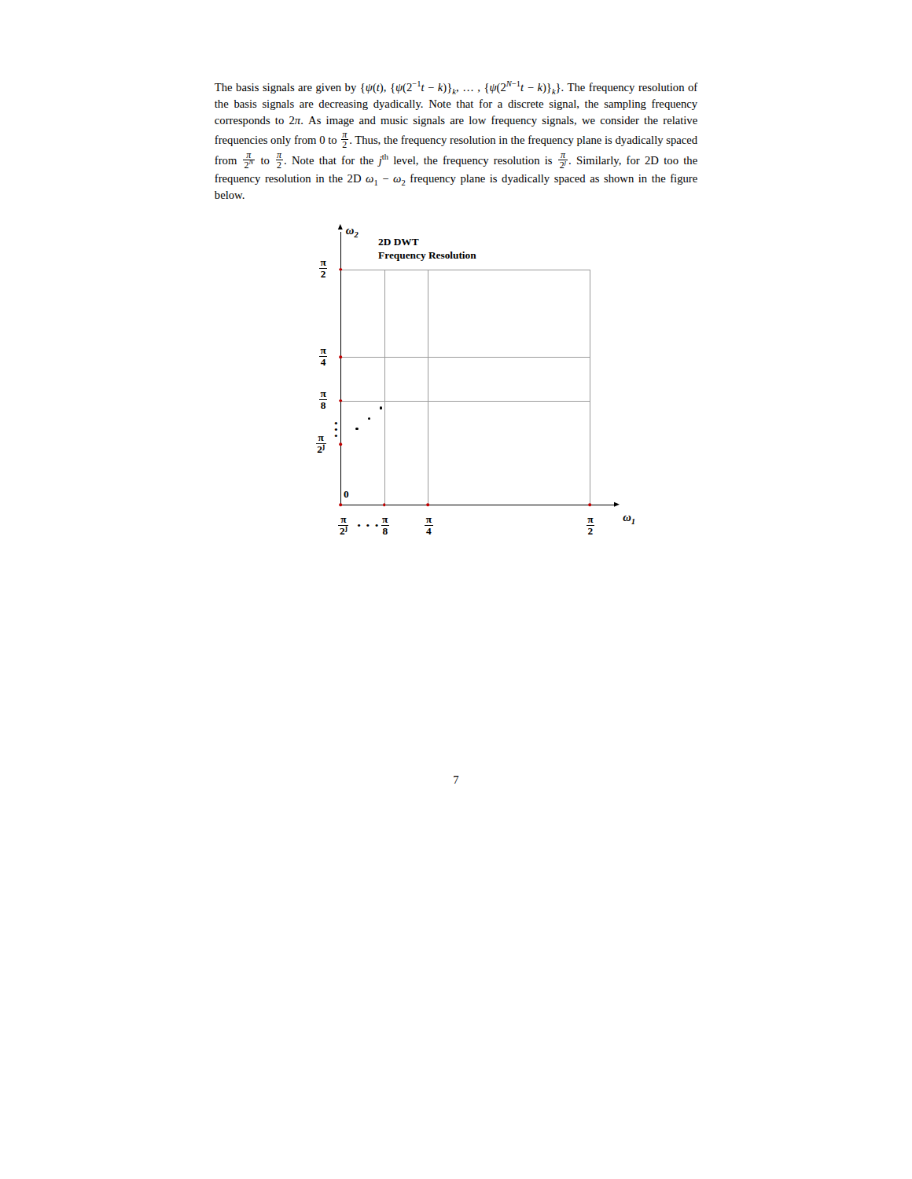The basis signals are given by {ψ(t), {ψ(2−1t − k)}k, … , {ψ(2N−1t − k)}k}. The frequency resolution of the basis signals are decreasing dyadically. Note that for a discrete signal, the sampling frequency corresponds to 2π. As image and music signals are low frequency signals, we consider the relative frequencies only from 0 to π 2. Thus, the frequency resolution in the frequency plane is dyadically spaced from π 2N to π 2. Note that for the jth level, the frequency resolution is π 2j. Similarly, for 2D too the frequency resolution in the 2D ω1 − ω2 frequency plane is dyadically spaced as shown in the figure below.
2D DWT
Frequency Resolution
ω2
ω1
π 2
π 4
π 8
π 2j
•
•
•
0
π 2j
π 8
π 4
π 2
• • •
7